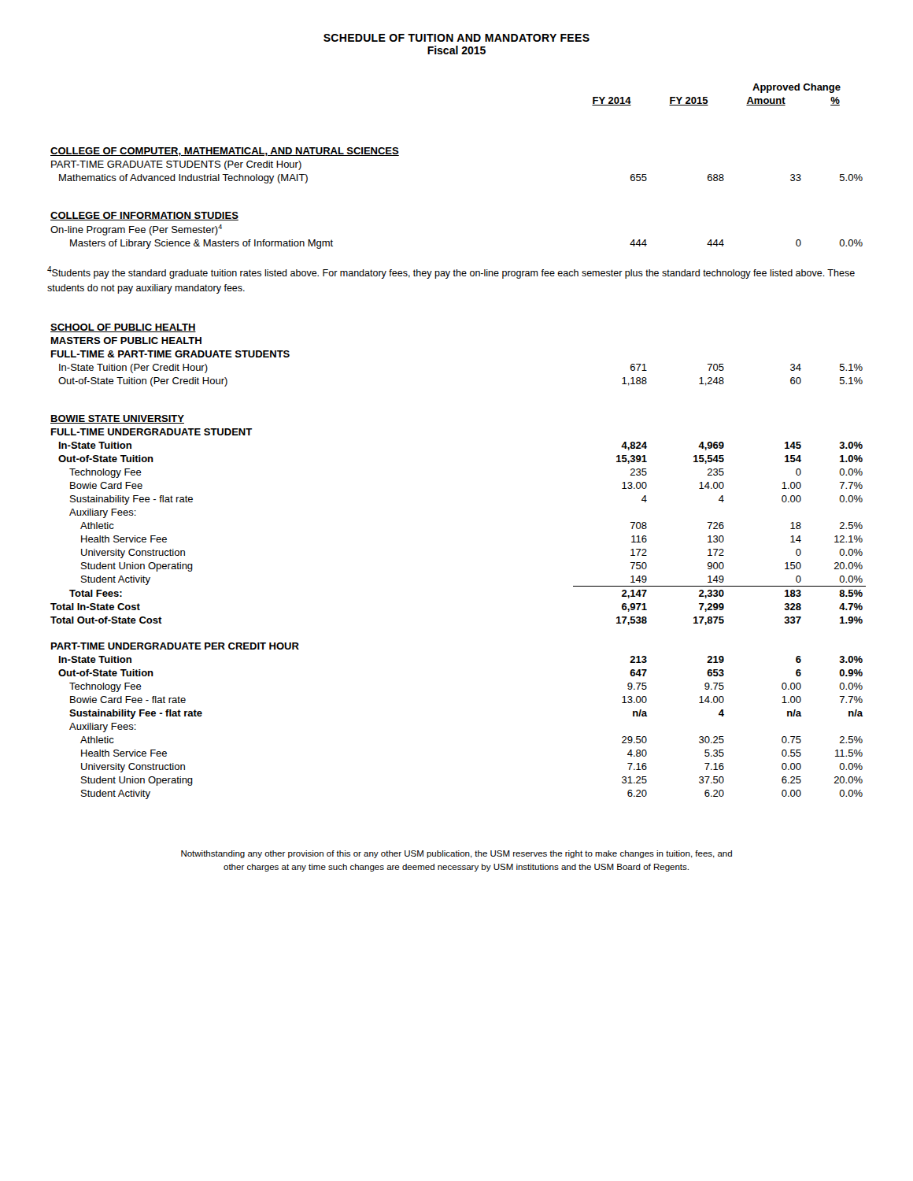SCHEDULE OF TUITION AND MANDATORY FEES
Fiscal 2015
| | | | Approved Change |
| | FY 2014 | FY 2015 | Amount | % |
| COLLEGE OF COMPUTER, MATHEMATICAL, AND NATURAL SCIENCES | | | | |
| PART-TIME GRADUATE STUDENTS (Per Credit Hour) | | | | |
| Mathematics of Advanced Industrial Technology (MAIT) | 655 | 688 | 33 | 5.0% |
| COLLEGE OF INFORMATION STUDIES | | | | |
| On-line Program Fee (Per Semester) 4 | | | | |
| Masters of Library Science & Masters of Information Mgmt | 444 | 444 | 0 | 0.0% |
4Students pay the standard graduate tuition rates listed above. For mandatory fees, they pay the on-line program fee each semester plus the standard technology fee listed above. These students do not pay auxiliary mandatory fees.
| SCHOOL OF PUBLIC HEALTH | | | | |
| MASTERS OF PUBLIC HEALTH | | | | |
| FULL-TIME & PART-TIME GRADUATE STUDENTS | | | | |
| In-State Tuition (Per Credit Hour) | 671 | 705 | 34 | 5.1% |
| Out-of-State Tuition (Per Credit Hour) | 1,188 | 1,248 | 60 | 5.1% |
| BOWIE STATE UNIVERSITY | | | | |
| FULL-TIME UNDERGRADUATE STUDENT | | | | |
| In-State Tuition | 4,824 | 4,969 | 145 | 3.0% |
| Out-of-State Tuition | 15,391 | 15,545 | 154 | 1.0% |
| Technology Fee | 235 | 235 | 0 | 0.0% |
| Bowie Card Fee | 13.00 | 14.00 | 1.00 | 7.7% |
| Sustainability Fee - flat rate | 4 | 4 | 0.00 | 0.0% |
| Auxiliary Fees: | | | | |
| Athletic | 708 | 726 | 18 | 2.5% |
| Health Service Fee | 116 | 130 | 14 | 12.1% |
| University Construction | 172 | 172 | 0 | 0.0% |
| Student Union Operating | 750 | 900 | 150 | 20.0% |
| Student Activity | 149 | 149 | 0 | 0.0% |
| Total Fees: | 2,147 | 2,330 | 183 | 8.5% |
| Total In-State Cost | 6,971 | 7,299 | 328 | 4.7% |
| Total Out-of-State Cost | 17,538 | 17,875 | 337 | 1.9% |
| PART-TIME UNDERGRADUATE PER CREDIT HOUR | | | | |
| In-State Tuition | 213 | 219 | 6 | 3.0% |
| Out-of-State Tuition | 647 | 653 | 6 | 0.9% |
| Technology Fee | 9.75 | 9.75 | 0.00 | 0.0% |
| Bowie Card Fee - flat rate | 13.00 | 14.00 | 1.00 | 7.7% |
| Sustainability Fee - flat rate | n/a | 4 | n/a | n/a |
| Auxiliary Fees: | | | | |
| Athletic | 29.50 | 30.25 | 0.75 | 2.5% |
| Health Service Fee | 4.80 | 5.35 | 0.55 | 11.5% |
| University Construction | 7.16 | 7.16 | 0.00 | 0.0% |
| Student Union Operating | 31.25 | 37.50 | 6.25 | 20.0% |
| Student Activity | 6.20 | 6.20 | 0.00 | 0.0% |
Notwithstanding any other provision of this or any other USM publication, the USM reserves the right to make changes in tuition, fees, and
other charges at any time such changes are deemed necessary by USM institutions and the USM Board of Regents.